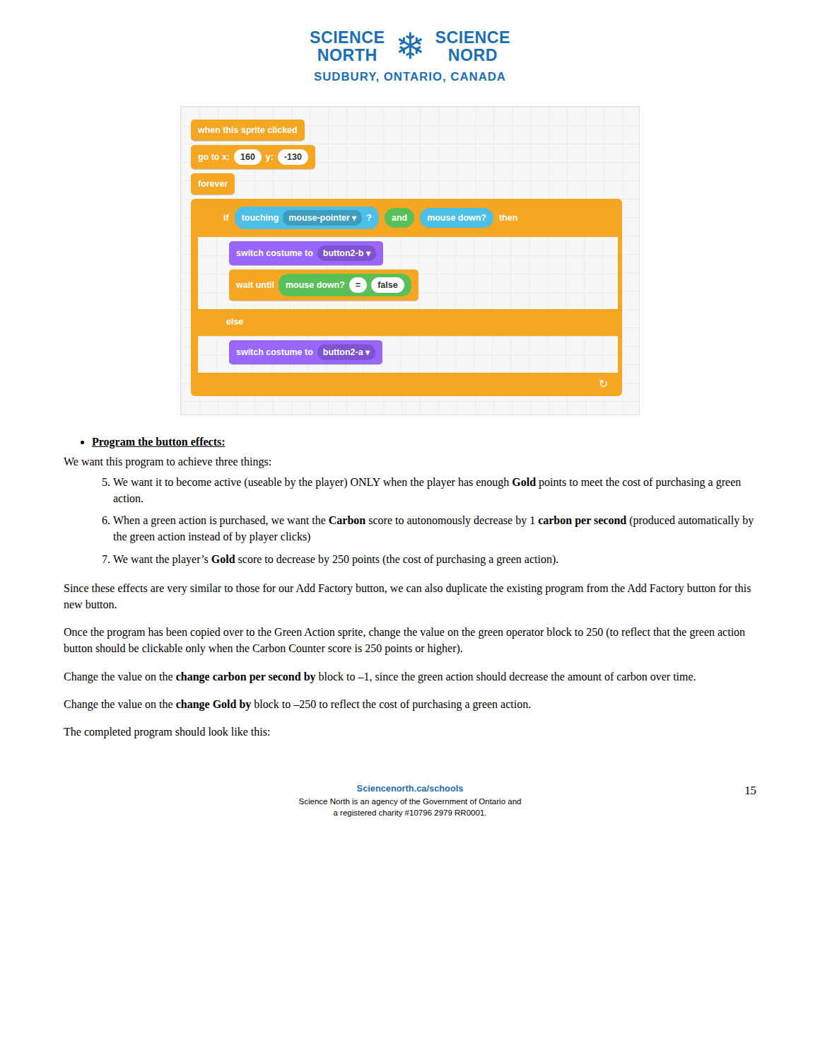SCIENCE
NORTH
❄
SCIENCE
NORD
SUDBURY, ONTARIO, CANADA
when this sprite clicked
go to x: 160 y: -130
forever
if touching mouse-pointer ▾ ? and mouse down? then
switch costume to button2-b ▾
wait until mouse down? = false
else
switch costume to button2-a ▾
↻
Program the button effects:
We want this program to achieve three things:
We want it to become active (useable by the player) ONLY when the player has enough Gold points to meet the cost of purchasing a green action.
When a green action is purchased, we want the Carbon score to autonomously decrease by 1 carbon per second (produced automatically by the green action instead of by player clicks)
We want the player’s Gold score to decrease by 250 points (the cost of purchasing a green action).
Since these effects are very similar to those for our Add Factory button, we can also duplicate the existing program from the Add Factory button for this new button.
Once the program has been copied over to the Green Action sprite, change the value on the green operator block to 250 (to reflect that the green action button should be clickable only when the Carbon Counter score is 250 points or higher).
Change the value on the change carbon per second by block to –1, since the green action should decrease the amount of carbon over time.
Change the value on the change Gold by block to –250 to reflect the cost of purchasing a green action.
The completed program should look like this:
15
Sciencenorth.ca/schools
Science North is an agency of the Government of Ontario and
a registered charity #10796 2979 RR0001.